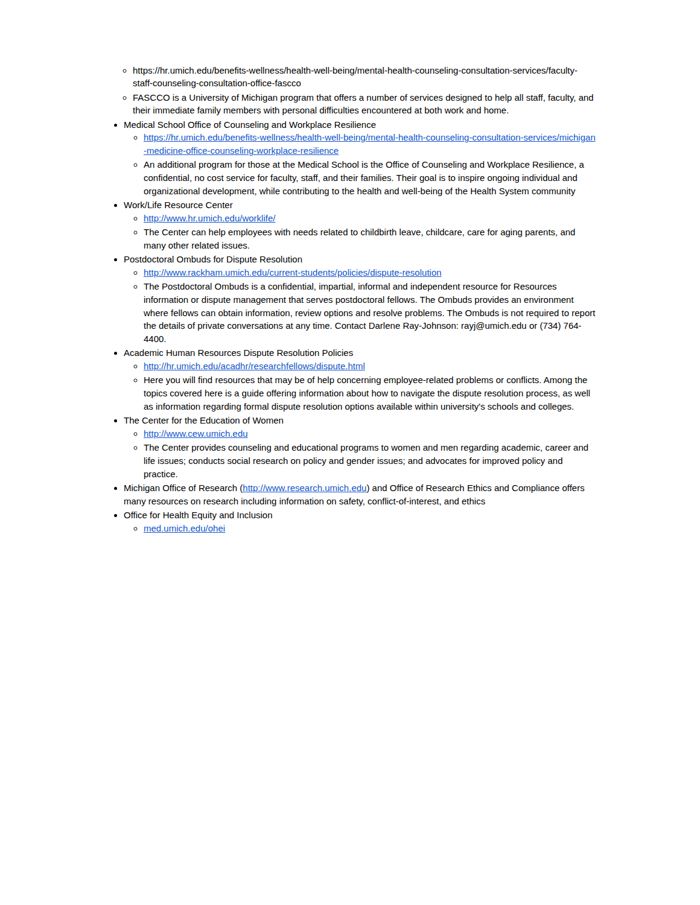https://hr.umich.edu/benefits-wellness/health-well-being/mental-health-counseling-consultation-services/faculty-staff-counseling-consultation-office-fascco
FASCCO is a University of Michigan program that offers a number of services designed to help all staff, faculty, and their immediate family members with personal difficulties encountered at both work and home.
Medical School Office of Counseling and Workplace Resilience
https://hr.umich.edu/benefits-wellness/health-well-being/mental-health-counseling-consultation-services/michigan-medicine-office-counseling-workplace-resilience
An additional program for those at the Medical School is the Office of Counseling and Workplace Resilience, a confidential, no cost service for faculty, staff, and their families. Their goal is to inspire ongoing individual and organizational development, while contributing to the health and well-being of the Health System community
Work/Life Resource Center
http://www.hr.umich.edu/worklife/
The Center can help employees with needs related to childbirth leave, childcare, care for aging parents, and many other related issues.
Postdoctoral Ombuds for Dispute Resolution
http://www.rackham.umich.edu/current-students/policies/dispute-resolution
The Postdoctoral Ombuds is a confidential, impartial, informal and independent resource for Resources information or dispute management that serves postdoctoral fellows. The Ombuds provides an environment where fellows can obtain information, review options and resolve problems. The Ombuds is not required to report the details of private conversations at any time. Contact Darlene Ray-Johnson: rayj@umich.edu or (734) 764-4400.
Academic Human Resources Dispute Resolution Policies
http://hr.umich.edu/acadhr/researchfellows/dispute.html
Here you will find resources that may be of help concerning employee-related problems or conflicts. Among the topics covered here is a guide offering information about how to navigate the dispute resolution process, as well as information regarding formal dispute resolution options available within university's schools and colleges.
The Center for the Education of Women
http://www.cew.umich.edu
The Center provides counseling and educational programs to women and men regarding academic, career and life issues; conducts social research on policy and gender issues; and advocates for improved policy and practice.
Michigan Office of Research (http://www.research.umich.edu) and Office of Research Ethics and Compliance offers many resources on research including information on safety, conflict-of-interest, and ethics
Office for Health Equity and Inclusion
med.umich.edu/ohei